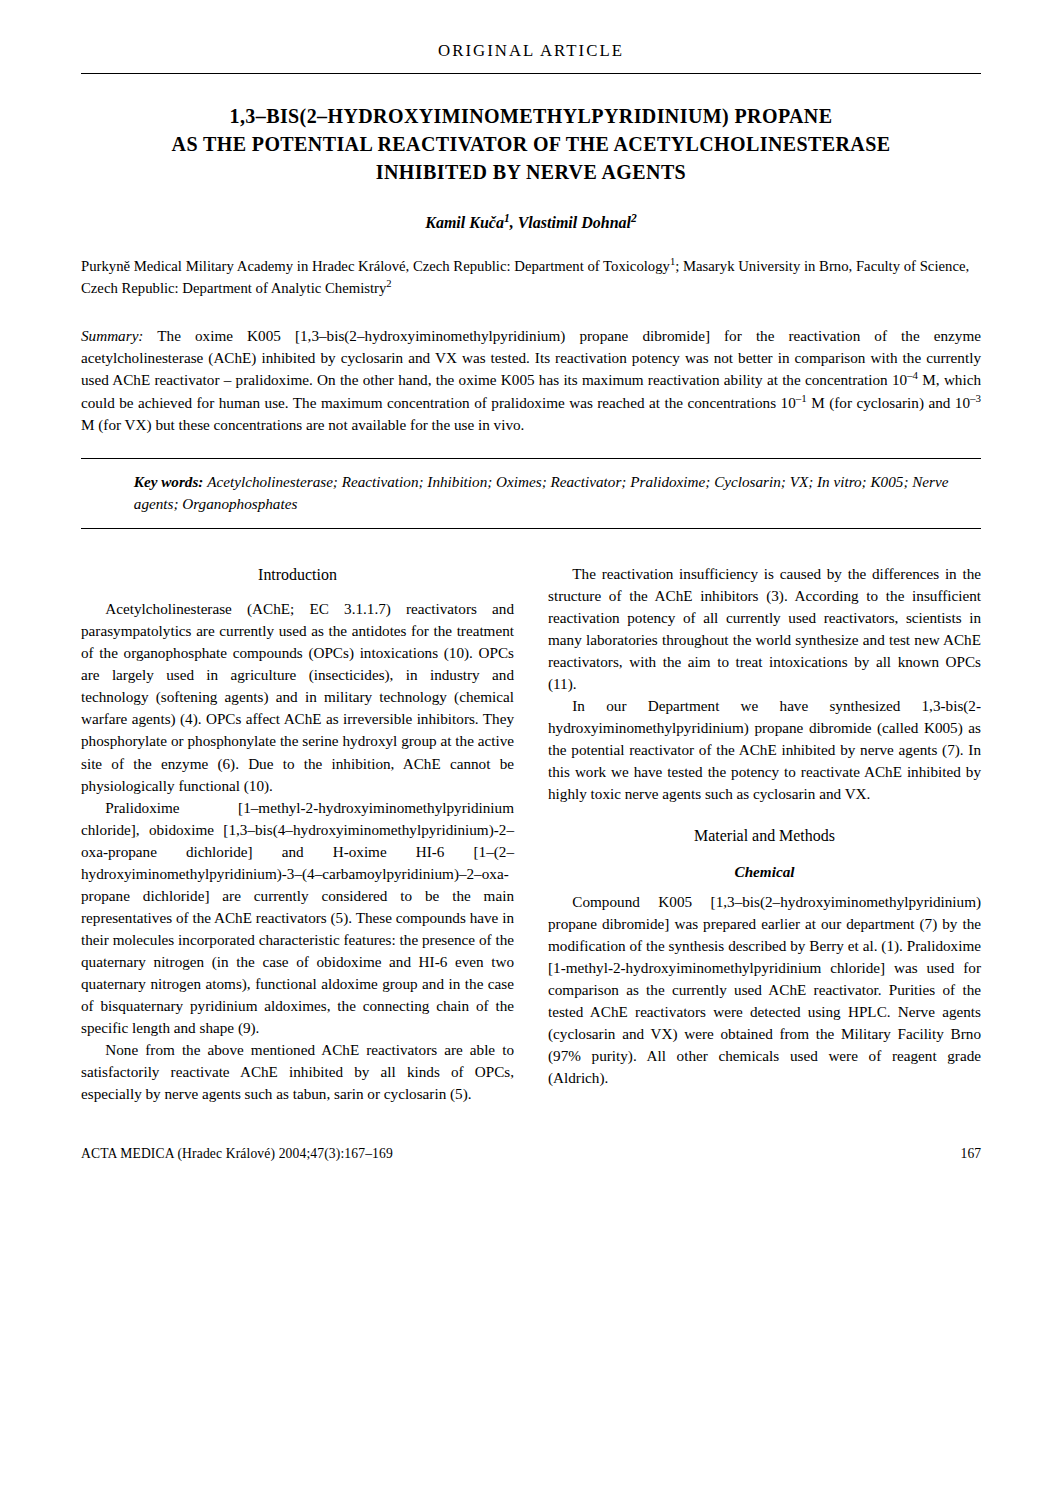ORIGINAL ARTICLE
1,3–bis(2–hydroxyiminomethylpyridinium) propane
as the potential reactivator of the acetylcholinesterase
inhibited by nerve agents
Kamil Kuča1, Vlastimil Dohnal2
Purkyně Medical Military Academy in Hradec Králové, Czech Republic: Department of Toxicology1; Masaryk University in Brno, Faculty of Science, Czech Republic: Department of Analytic Chemistry2
Summary: The oxime K005 [1,3–bis(2–hydroxyiminomethylpyridinium) propane dibromide] for the reactivation of the enzyme acetylcholinesterase (AChE) inhibited by cyclosarin and VX was tested. Its reactivation potency was not better in comparison with the currently used AChE reactivator – pralidoxime. On the other hand, the oxime K005 has its maximum reactivation ability at the concentration 10–4 M, which could be achieved for human use. The maximum concentration of pralidoxime was reached at the concentrations 10–1 M (for cyclosarin) and 10–3 M (for VX) but these concentrations are not available for the use in vivo.
Key words: Acetylcholinesterase; Reactivation; Inhibition; Oximes; Reactivator; Pralidoxime; Cyclosarin; VX; In vitro; K005; Nerve agents; Organophosphates
Introduction
Acetylcholinesterase (AChE; EC 3.1.1.7) reactivators and parasympatolytics are currently used as the antidotes for the treatment of the organophosphate compounds (OPCs) intoxications (10). OPCs are largely used in agriculture (insecticides), in industry and technology (softening agents) and in military technology (chemical warfare agents) (4). OPCs affect AChE as irreversible inhibitors. They phosphorylate or phosphonylate the serine hydroxyl group at the active site of the enzyme (6). Due to the inhibition, AChE cannot be physiologically functional (10).
Pralidoxime [1–methyl-2-hydroxyiminomethylpyridinium chloride], obidoxime [1,3–bis(4–hydroxyiminomethylpyridinium)-2–oxa-propane dichloride] and H-oxime HI-6 [1–(2–hydroxyiminomethylpyridinium)-3–(4–carbamoylpyridinium)–2–oxa-propane dichloride] are currently considered to be the main representatives of the AChE reactivators (5). These compounds have in their molecules incorporated characteristic features: the presence of the quaternary nitrogen (in the case of obidoxime and HI-6 even two quaternary nitrogen atoms), functional aldoxime group and in the case of bisquaternary pyridinium aldoximes, the connecting chain of the specific length and shape (9).
None from the above mentioned AChE reactivators are able to satisfactorily reactivate AChE inhibited by all kinds of OPCs, especially by nerve agents such as tabun, sarin or cyclosarin (5).
The reactivation insufficiency is caused by the differences in the structure of the AChE inhibitors (3). According to the insufficient reactivation potency of all currently used reactivators, scientists in many laboratories throughout the world synthesize and test new AChE reactivators, with the aim to treat intoxications by all known OPCs (11).
In our Department we have synthesized 1,3-bis(2-hydroxyiminomethylpyridinium) propane dibromide (called K005) as the potential reactivator of the AChE inhibited by nerve agents (7). In this work we have tested the potency to reactivate AChE inhibited by highly toxic nerve agents such as cyclosarin and VX.
Material and Methods
Chemical
Compound K005 [1,3–bis(2–hydroxyiminomethylpyridinium) propane dibromide] was prepared earlier at our department (7) by the modification of the synthesis described by Berry et al. (1). Pralidoxime [1-methyl-2-hydroxyiminomethylpyridinium chloride] was used for comparison as the currently used AChE reactivator. Purities of the tested AChE reactivators were detected using HPLC. Nerve agents (cyclosarin and VX) were obtained from the Military Facility Brno (97% purity). All other chemicals used were of reagent grade (Aldrich).
ACTA MEDICA (Hradec Králové) 2004;47(3):167–169 167